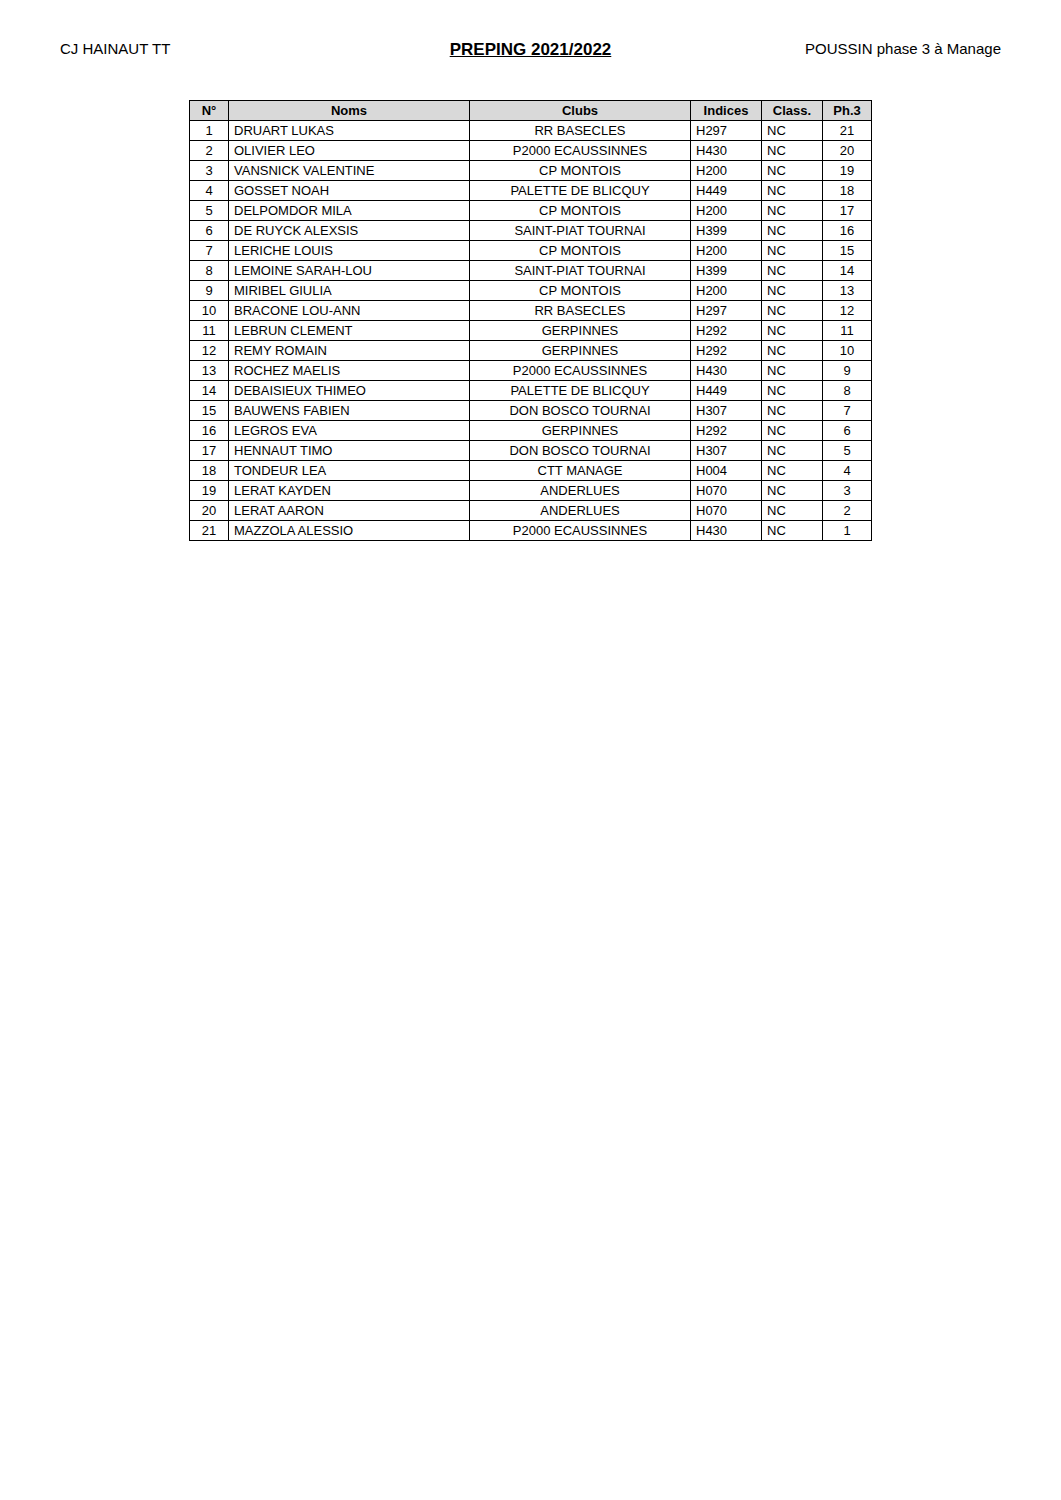CJ HAINAUT TT
PREPING 2021/2022
POUSSIN phase 3 à Manage
| N° | Noms | Clubs | Indices | Class. | Ph.3 |
| --- | --- | --- | --- | --- | --- |
| 1 | DRUART LUKAS | RR BASECLES | H297 | NC | 21 |
| 2 | OLIVIER LEO | P2000 ECAUSSINNES | H430 | NC | 20 |
| 3 | VANSNICK VALENTINE | CP MONTOIS | H200 | NC | 19 |
| 4 | GOSSET NOAH | PALETTE DE BLICQUY | H449 | NC | 18 |
| 5 | DELPOMDOR MILA | CP MONTOIS | H200 | NC | 17 |
| 6 | DE RUYCK ALEXSIS | SAINT-PIAT TOURNAI | H399 | NC | 16 |
| 7 | LERICHE LOUIS | CP MONTOIS | H200 | NC | 15 |
| 8 | LEMOINE SARAH-LOU | SAINT-PIAT TOURNAI | H399 | NC | 14 |
| 9 | MIRIBEL GIULIA | CP MONTOIS | H200 | NC | 13 |
| 10 | BRACONE LOU-ANN | RR BASECLES | H297 | NC | 12 |
| 11 | LEBRUN CLEMENT | GERPINNES | H292 | NC | 11 |
| 12 | REMY ROMAIN | GERPINNES | H292 | NC | 10 |
| 13 | ROCHEZ MAELIS | P2000 ECAUSSINNES | H430 | NC | 9 |
| 14 | DEBAISIEUX THIMEO | PALETTE DE BLICQUY | H449 | NC | 8 |
| 15 | BAUWENS FABIEN | DON BOSCO TOURNAI | H307 | NC | 7 |
| 16 | LEGROS EVA | GERPINNES | H292 | NC | 6 |
| 17 | HENNAUT TIMO | DON BOSCO TOURNAI | H307 | NC | 5 |
| 18 | TONDEUR LEA | CTT MANAGE | H004 | NC | 4 |
| 19 | LERAT KAYDEN | ANDERLUES | H070 | NC | 3 |
| 20 | LERAT AARON | ANDERLUES | H070 | NC | 2 |
| 21 | MAZZOLA ALESSIO | P2000 ECAUSSINNES | H430 | NC | 1 |